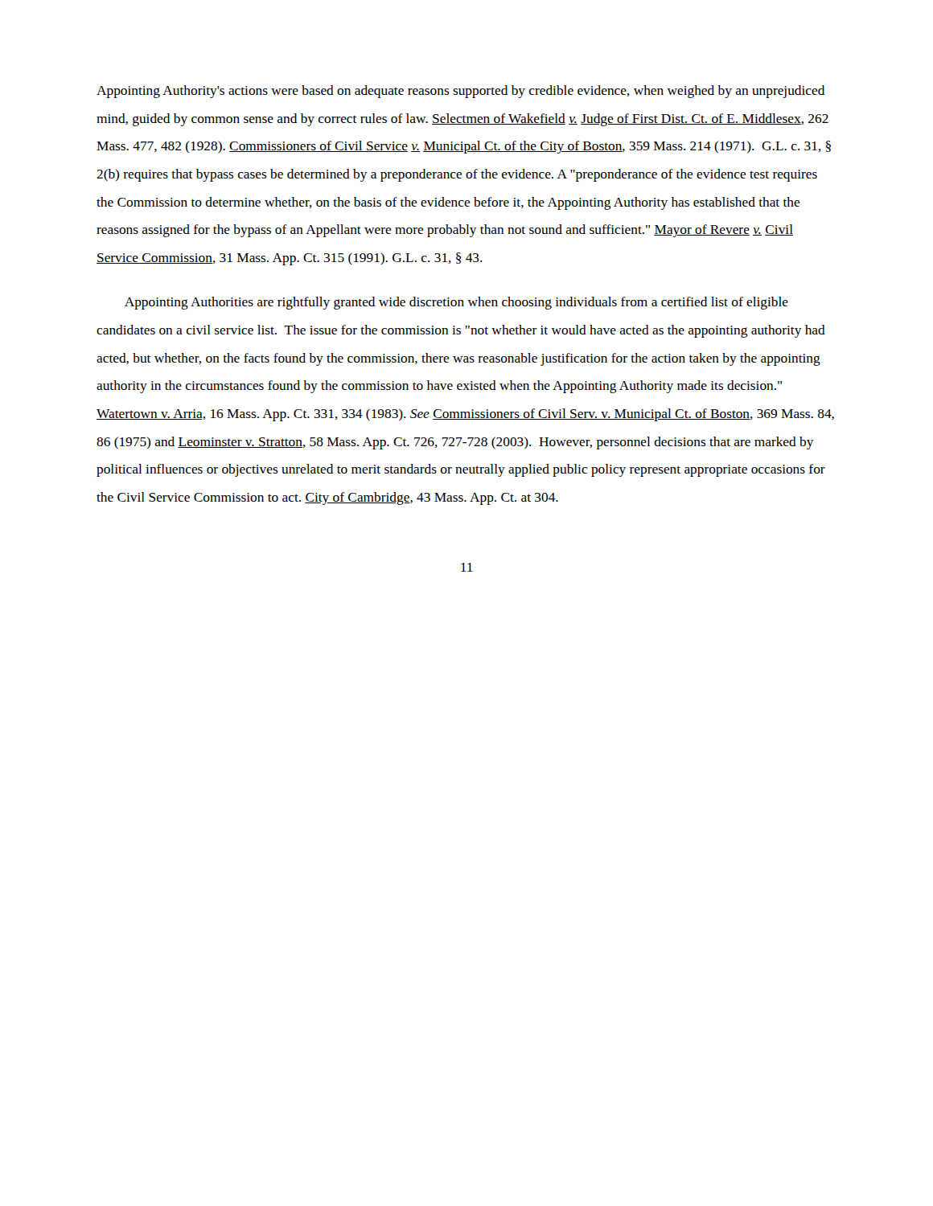Appointing Authority's actions were based on adequate reasons supported by credible evidence, when weighed by an unprejudiced mind, guided by common sense and by correct rules of law. Selectmen of Wakefield v. Judge of First Dist. Ct. of E. Middlesex, 262 Mass. 477, 482 (1928). Commissioners of Civil Service v. Municipal Ct. of the City of Boston, 359 Mass. 214 (1971). G.L. c. 31, § 2(b) requires that bypass cases be determined by a preponderance of the evidence. A "preponderance of the evidence test requires the Commission to determine whether, on the basis of the evidence before it, the Appointing Authority has established that the reasons assigned for the bypass of an Appellant were more probably than not sound and sufficient." Mayor of Revere v. Civil Service Commission, 31 Mass. App. Ct. 315 (1991). G.L. c. 31, § 43.
Appointing Authorities are rightfully granted wide discretion when choosing individuals from a certified list of eligible candidates on a civil service list. The issue for the commission is "not whether it would have acted as the appointing authority had acted, but whether, on the facts found by the commission, there was reasonable justification for the action taken by the appointing authority in the circumstances found by the commission to have existed when the Appointing Authority made its decision." Watertown v. Arria, 16 Mass. App. Ct. 331, 334 (1983). See Commissioners of Civil Serv. v. Municipal Ct. of Boston, 369 Mass. 84, 86 (1975) and Leominster v. Stratton, 58 Mass. App. Ct. 726, 727-728 (2003). However, personnel decisions that are marked by political influences or objectives unrelated to merit standards or neutrally applied public policy represent appropriate occasions for the Civil Service Commission to act. City of Cambridge, 43 Mass. App. Ct. at 304.
11